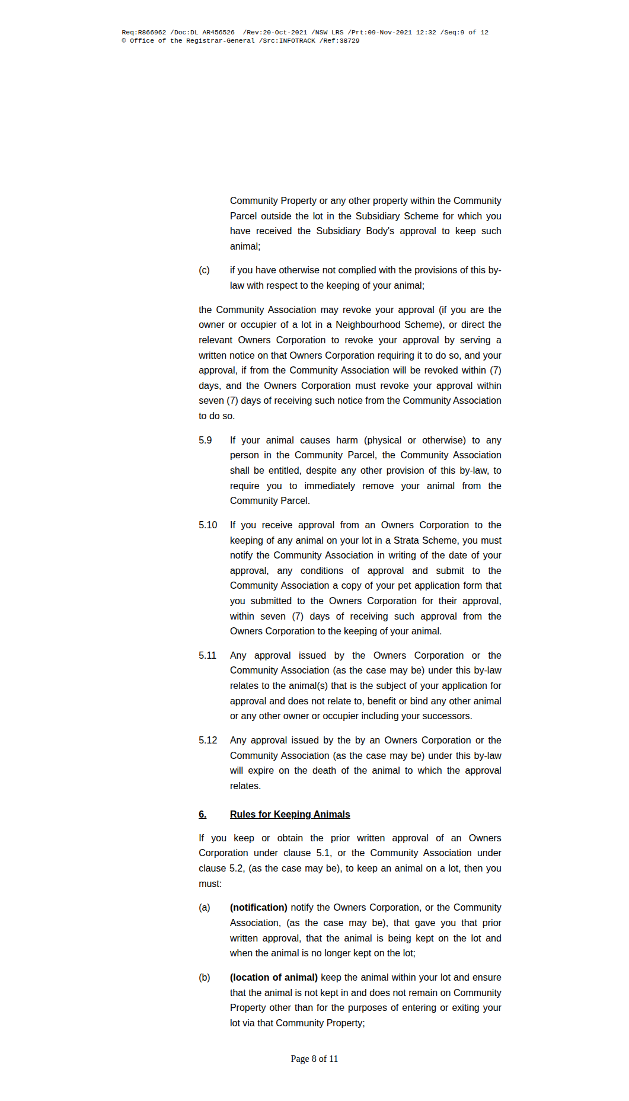Req:R866962 /Doc:DL AR456526 /Rev:20-Oct-2021 /NSW LRS /Prt:09-Nov-2021 12:32 /Seq:9 of 12 © Office of the Registrar-General /Src:INFOTRACK /Ref:38729
Community Property or any other property within the Community Parcel outside the lot in the Subsidiary Scheme for which you have received the Subsidiary Body's approval to keep such animal;
(c)
if you have otherwise not complied with the provisions of this by-law with respect to the keeping of your animal;
the Community Association may revoke your approval (if you are the owner or occupier of a lot in a Neighbourhood Scheme), or direct the relevant Owners Corporation to revoke your approval by serving a written notice on that Owners Corporation requiring it to do so, and your approval, if from the Community Association will be revoked within (7) days, and the Owners Corporation must revoke your approval within seven (7) days of receiving such notice from the Community Association to do so.
5.9
If your animal causes harm (physical or otherwise) to any person in the Community Parcel, the Community Association shall be entitled, despite any other provision of this by-law, to require you to immediately remove your animal from the Community Parcel.
5.10
If you receive approval from an Owners Corporation to the keeping of any animal on your lot in a Strata Scheme, you must notify the Community Association in writing of the date of your approval, any conditions of approval and submit to the Community Association a copy of your pet application form that you submitted to the Owners Corporation for their approval, within seven (7) days of receiving such approval from the Owners Corporation to the keeping of your animal.
5.11
Any approval issued by the Owners Corporation or the Community Association (as the case may be) under this by-law relates to the animal(s) that is the subject of your application for approval and does not relate to, benefit or bind any other animal or any other owner or occupier including your successors.
5.12
Any approval issued by the by an Owners Corporation or the Community Association (as the case may be) under this by-law will expire on the death of the animal to which the approval relates.
6.
Rules for Keeping Animals
If you keep or obtain the prior written approval of an Owners Corporation under clause 5.1, or the Community Association under clause 5.2, (as the case may be), to keep an animal on a lot, then you must:
(a)
(notification) notify the Owners Corporation, or the Community Association, (as the case may be), that gave you that prior written approval, that the animal is being kept on the lot and when the animal is no longer kept on the lot;
(b)
(location of animal) keep the animal within your lot and ensure that the animal is not kept in and does not remain on Community Property other than for the purposes of entering or exiting your lot via that Community Property;
Page 8 of 11